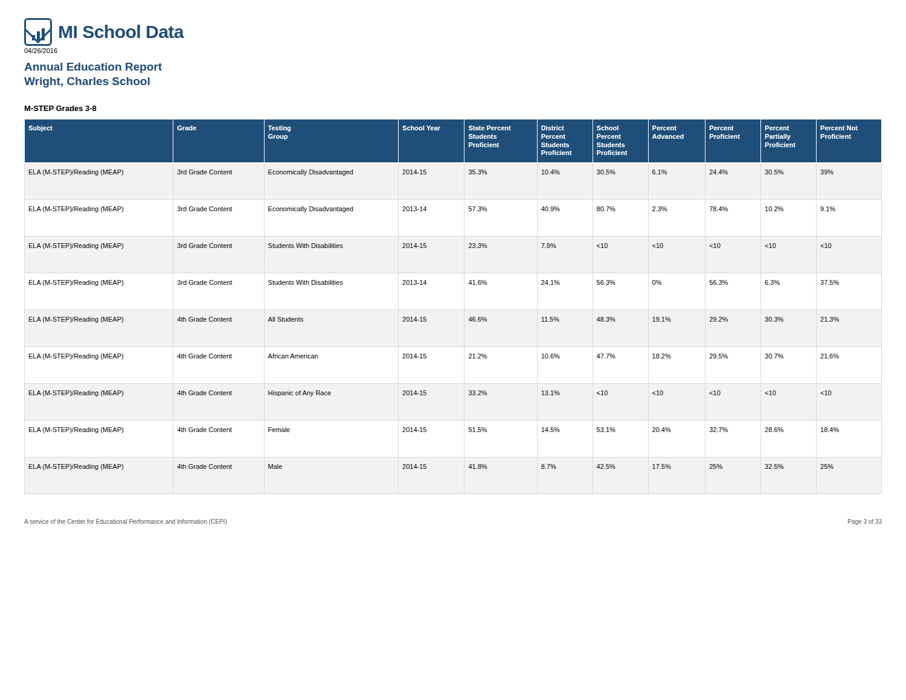MI School Data
04/26/2016
Annual Education Report
Wright, Charles School
M-STEP Grades 3-8
| Subject | Grade | Testing Group | School Year | State Percent Students Proficient | District Percent Students Proficient | School Percent Students Proficient | Percent Advanced | Percent Proficient | Percent Partially Proficient | Percent Not Proficient |
| --- | --- | --- | --- | --- | --- | --- | --- | --- | --- | --- |
| ELA (M-STEP)/Reading (MEAP) | 3rd Grade Content | Economically Disadvantaged | 2014-15 | 35.3% | 10.4% | 30.5% | 6.1% | 24.4% | 30.5% | 39% |
| ELA (M-STEP)/Reading (MEAP) | 3rd Grade Content | Economically Disadvantaged | 2013-14 | 57.3% | 40.9% | 80.7% | 2.3% | 78.4% | 10.2% | 9.1% |
| ELA (M-STEP)/Reading (MEAP) | 3rd Grade Content | Students With Disabilities | 2014-15 | 23.3% | 7.9% | <10 | <10 | <10 | <10 | <10 |
| ELA (M-STEP)/Reading (MEAP) | 3rd Grade Content | Students With Disabilities | 2013-14 | 41.6% | 24.1% | 56.3% | 0% | 56.3% | 6.3% | 37.5% |
| ELA (M-STEP)/Reading (MEAP) | 4th Grade Content | All Students | 2014-15 | 46.6% | 11.5% | 48.3% | 19.1% | 29.2% | 30.3% | 21.3% |
| ELA (M-STEP)/Reading (MEAP) | 4th Grade Content | African American | 2014-15 | 21.2% | 10.6% | 47.7% | 18.2% | 29.5% | 30.7% | 21.6% |
| ELA (M-STEP)/Reading (MEAP) | 4th Grade Content | Hispanic of Any Race | 2014-15 | 33.2% | 13.1% | <10 | <10 | <10 | <10 | <10 |
| ELA (M-STEP)/Reading (MEAP) | 4th Grade Content | Female | 2014-15 | 51.5% | 14.5% | 53.1% | 20.4% | 32.7% | 28.6% | 18.4% |
| ELA (M-STEP)/Reading (MEAP) | 4th Grade Content | Male | 2014-15 | 41.8% | 8.7% | 42.5% | 17.5% | 25% | 32.5% | 25% |
A service of the Center for Educational Performance and Information (CEPI)
Page 3 of 33